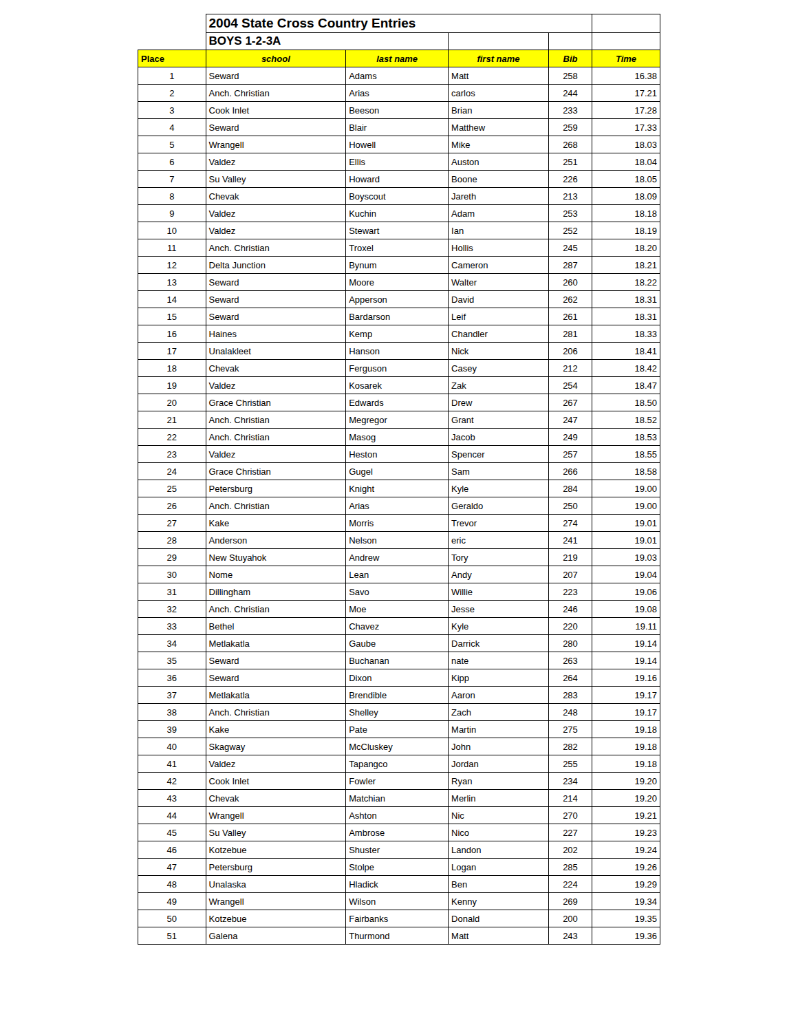| | 2004 State Cross Country Entries | |
| | BOYS 1-2-3A | | | |
| Place | school | last name | first name | Bib | Time |
| 1 | Seward | Adams | Matt | 258 | 16.38 |
| 2 | Anch. Christian | Arias | carlos | 244 | 17.21 |
| 3 | Cook Inlet | Beeson | Brian | 233 | 17.28 |
| 4 | Seward | Blair | Matthew | 259 | 17.33 |
| 5 | Wrangell | Howell | Mike | 268 | 18.03 |
| 6 | Valdez | Ellis | Auston | 251 | 18.04 |
| 7 | Su Valley | Howard | Boone | 226 | 18.05 |
| 8 | Chevak | Boyscout | Jareth | 213 | 18.09 |
| 9 | Valdez | Kuchin | Adam | 253 | 18.18 |
| 10 | Valdez | Stewart | Ian | 252 | 18.19 |
| 11 | Anch. Christian | Troxel | Hollis | 245 | 18.20 |
| 12 | Delta Junction | Bynum | Cameron | 287 | 18.21 |
| 13 | Seward | Moore | Walter | 260 | 18.22 |
| 14 | Seward | Apperson | David | 262 | 18.31 |
| 15 | Seward | Bardarson | Leif | 261 | 18.31 |
| 16 | Haines | Kemp | Chandler | 281 | 18.33 |
| 17 | Unalakleet | Hanson | Nick | 206 | 18.41 |
| 18 | Chevak | Ferguson | Casey | 212 | 18.42 |
| 19 | Valdez | Kosarek | Zak | 254 | 18.47 |
| 20 | Grace Christian | Edwards | Drew | 267 | 18.50 |
| 21 | Anch. Christian | Megregor | Grant | 247 | 18.52 |
| 22 | Anch. Christian | Masog | Jacob | 249 | 18.53 |
| 23 | Valdez | Heston | Spencer | 257 | 18.55 |
| 24 | Grace Christian | Gugel | Sam | 266 | 18.58 |
| 25 | Petersburg | Knight | Kyle | 284 | 19.00 |
| 26 | Anch. Christian | Arias | Geraldo | 250 | 19.00 |
| 27 | Kake | Morris | Trevor | 274 | 19.01 |
| 28 | Anderson | Nelson | eric | 241 | 19.01 |
| 29 | New Stuyahok | Andrew | Tory | 219 | 19.03 |
| 30 | Nome | Lean | Andy | 207 | 19.04 |
| 31 | Dillingham | Savo | Willie | 223 | 19.06 |
| 32 | Anch. Christian | Moe | Jesse | 246 | 19.08 |
| 33 | Bethel | Chavez | Kyle | 220 | 19.11 |
| 34 | Metlakatla | Gaube | Darrick | 280 | 19.14 |
| 35 | Seward | Buchanan | nate | 263 | 19.14 |
| 36 | Seward | Dixon | Kipp | 264 | 19.16 |
| 37 | Metlakatla | Brendible | Aaron | 283 | 19.17 |
| 38 | Anch. Christian | Shelley | Zach | 248 | 19.17 |
| 39 | Kake | Pate | Martin | 275 | 19.18 |
| 40 | Skagway | McCluskey | John | 282 | 19.18 |
| 41 | Valdez | Tapangco | Jordan | 255 | 19.18 |
| 42 | Cook Inlet | Fowler | Ryan | 234 | 19.20 |
| 43 | Chevak | Matchian | Merlin | 214 | 19.20 |
| 44 | Wrangell | Ashton | Nic | 270 | 19.21 |
| 45 | Su Valley | Ambrose | Nico | 227 | 19.23 |
| 46 | Kotzebue | Shuster | Landon | 202 | 19.24 |
| 47 | Petersburg | Stolpe | Logan | 285 | 19.26 |
| 48 | Unalaska | Hladick | Ben | 224 | 19.29 |
| 49 | Wrangell | Wilson | Kenny | 269 | 19.34 |
| 50 | Kotzebue | Fairbanks | Donald | 200 | 19.35 |
| 51 | Galena | Thurmond | Matt | 243 | 19.36 |